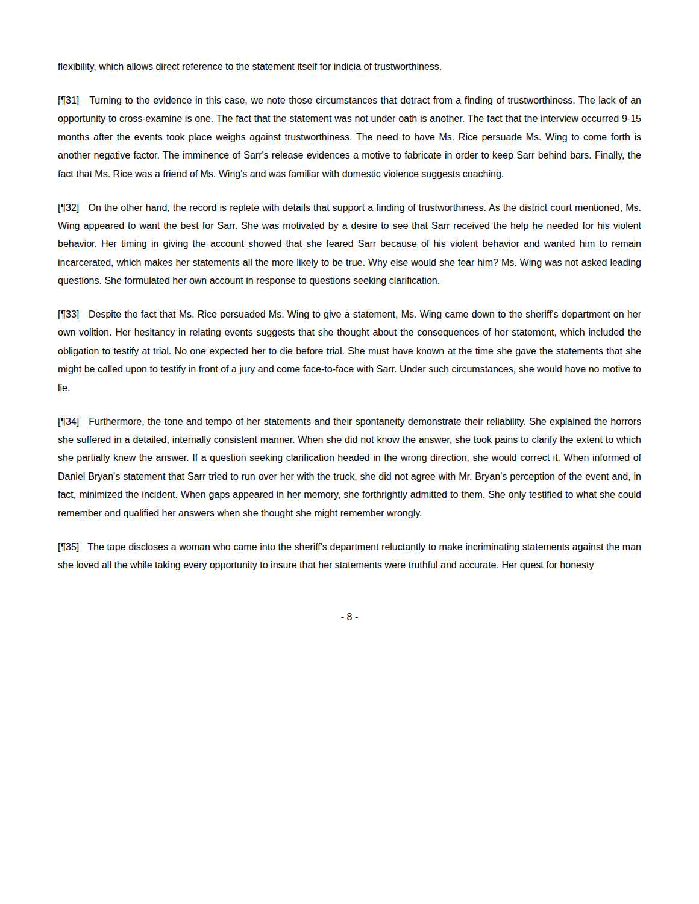flexibility, which allows direct reference to the statement itself for indicia of trustworthiness.
[¶31] Turning to the evidence in this case, we note those circumstances that detract from a finding of trustworthiness. The lack of an opportunity to cross-examine is one. The fact that the statement was not under oath is another. The fact that the interview occurred 9-15 months after the events took place weighs against trustworthiness. The need to have Ms. Rice persuade Ms. Wing to come forth is another negative factor. The imminence of Sarr's release evidences a motive to fabricate in order to keep Sarr behind bars. Finally, the fact that Ms. Rice was a friend of Ms. Wing's and was familiar with domestic violence suggests coaching.
[¶32] On the other hand, the record is replete with details that support a finding of trustworthiness. As the district court mentioned, Ms. Wing appeared to want the best for Sarr. She was motivated by a desire to see that Sarr received the help he needed for his violent behavior. Her timing in giving the account showed that she feared Sarr because of his violent behavior and wanted him to remain incarcerated, which makes her statements all the more likely to be true. Why else would she fear him? Ms. Wing was not asked leading questions. She formulated her own account in response to questions seeking clarification.
[¶33] Despite the fact that Ms. Rice persuaded Ms. Wing to give a statement, Ms. Wing came down to the sheriff's department on her own volition. Her hesitancy in relating events suggests that she thought about the consequences of her statement, which included the obligation to testify at trial. No one expected her to die before trial. She must have known at the time she gave the statements that she might be called upon to testify in front of a jury and come face-to-face with Sarr. Under such circumstances, she would have no motive to lie.
[¶34] Furthermore, the tone and tempo of her statements and their spontaneity demonstrate their reliability. She explained the horrors she suffered in a detailed, internally consistent manner. When she did not know the answer, she took pains to clarify the extent to which she partially knew the answer. If a question seeking clarification headed in the wrong direction, she would correct it. When informed of Daniel Bryan's statement that Sarr tried to run over her with the truck, she did not agree with Mr. Bryan's perception of the event and, in fact, minimized the incident. When gaps appeared in her memory, she forthrightly admitted to them. She only testified to what she could remember and qualified her answers when she thought she might remember wrongly.
[¶35] The tape discloses a woman who came into the sheriff's department reluctantly to make incriminating statements against the man she loved all the while taking every opportunity to insure that her statements were truthful and accurate. Her quest for honesty
- 8 -